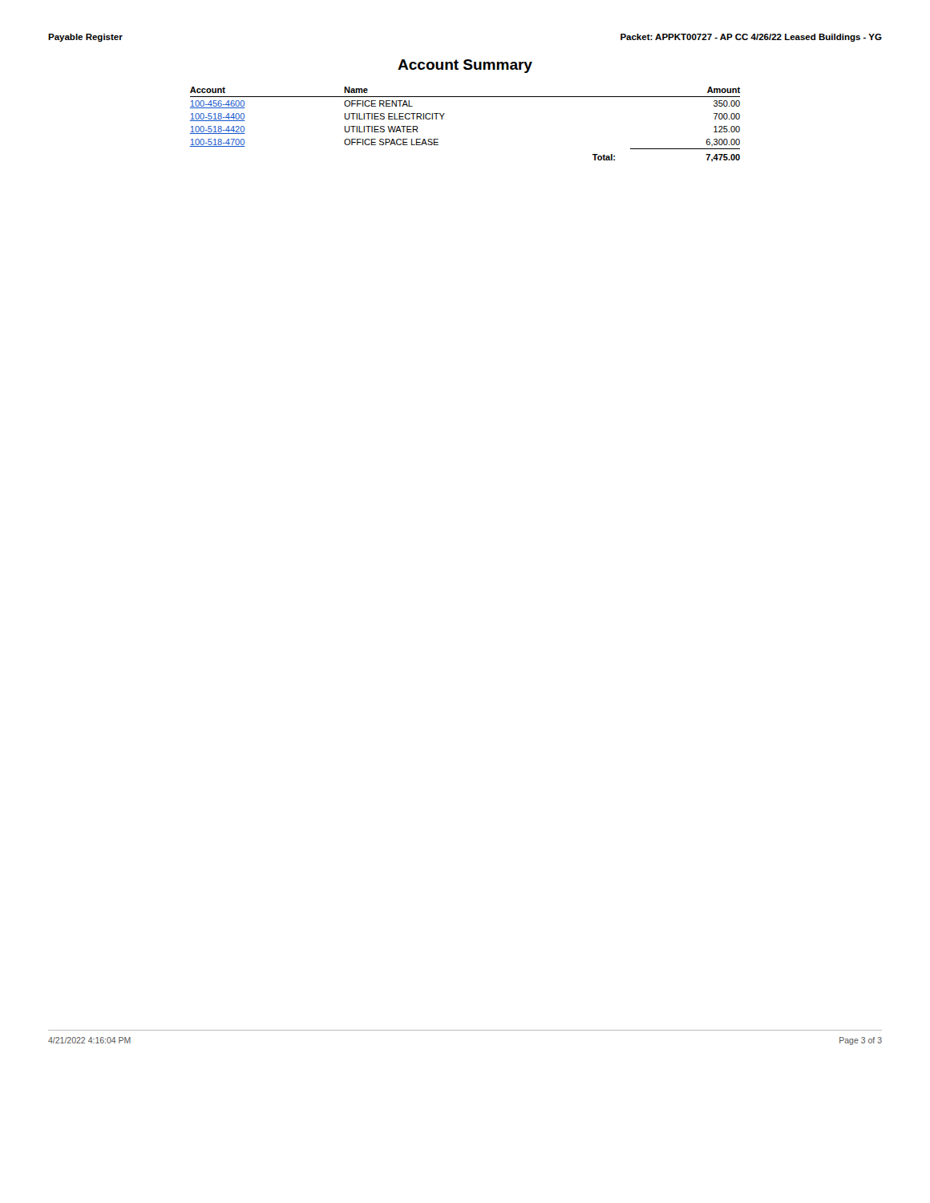Payable Register Packet: APPKT00727 - AP CC 4/26/22 Leased Buildings - YG
Account Summary
| Account | Name | Amount |
| --- | --- | --- |
| 100-456-4600 | OFFICE RENTAL | 350.00 |
| 100-518-4400 | UTILITIES ELECTRICITY | 700.00 |
| 100-518-4420 | UTILITIES WATER | 125.00 |
| 100-518-4700 | OFFICE SPACE LEASE | 6,300.00 |
| | Total: | 7,475.00 |
4/21/2022 4:16:04 PM Page 3 of 3